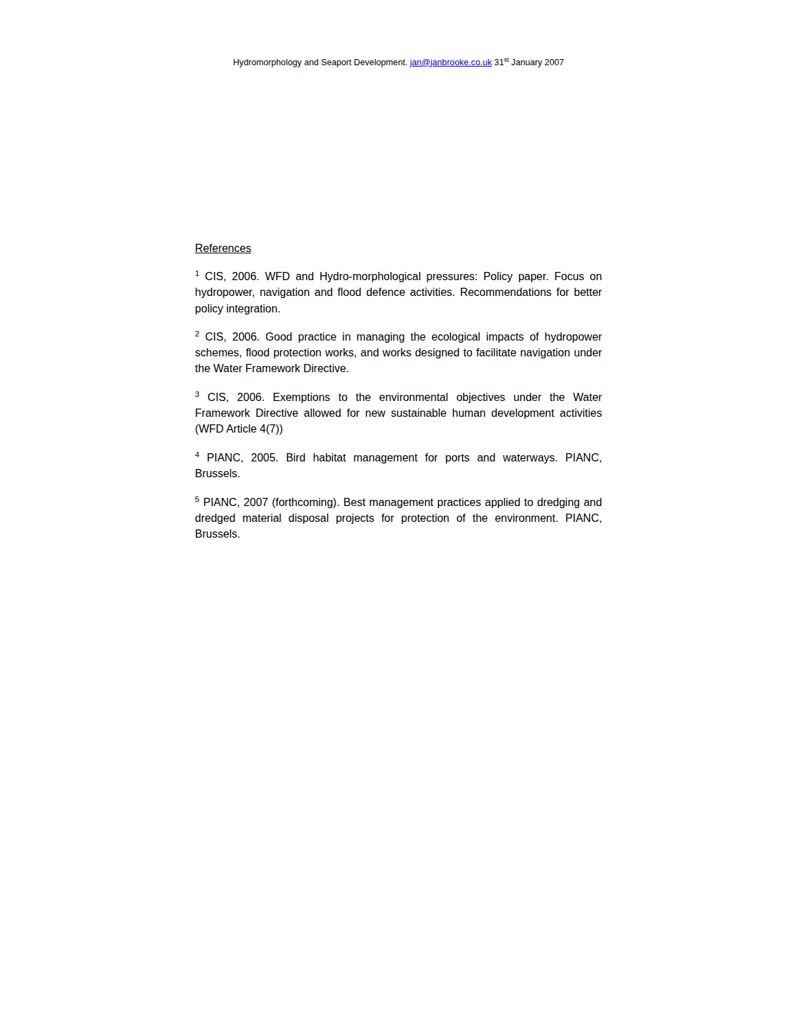Hydromorphology and Seaport Development. jan@janbrooke.co.uk 31st January 2007
References
1 CIS, 2006. WFD and Hydro-morphological pressures: Policy paper. Focus on hydropower, navigation and flood defence activities. Recommendations for better policy integration.
2 CIS, 2006. Good practice in managing the ecological impacts of hydropower schemes, flood protection works, and works designed to facilitate navigation under the Water Framework Directive.
3 CIS, 2006. Exemptions to the environmental objectives under the Water Framework Directive allowed for new sustainable human development activities (WFD Article 4(7))
4 PIANC, 2005. Bird habitat management for ports and waterways. PIANC, Brussels.
5 PIANC, 2007 (forthcoming). Best management practices applied to dredging and dredged material disposal projects for protection of the environment. PIANC, Brussels.